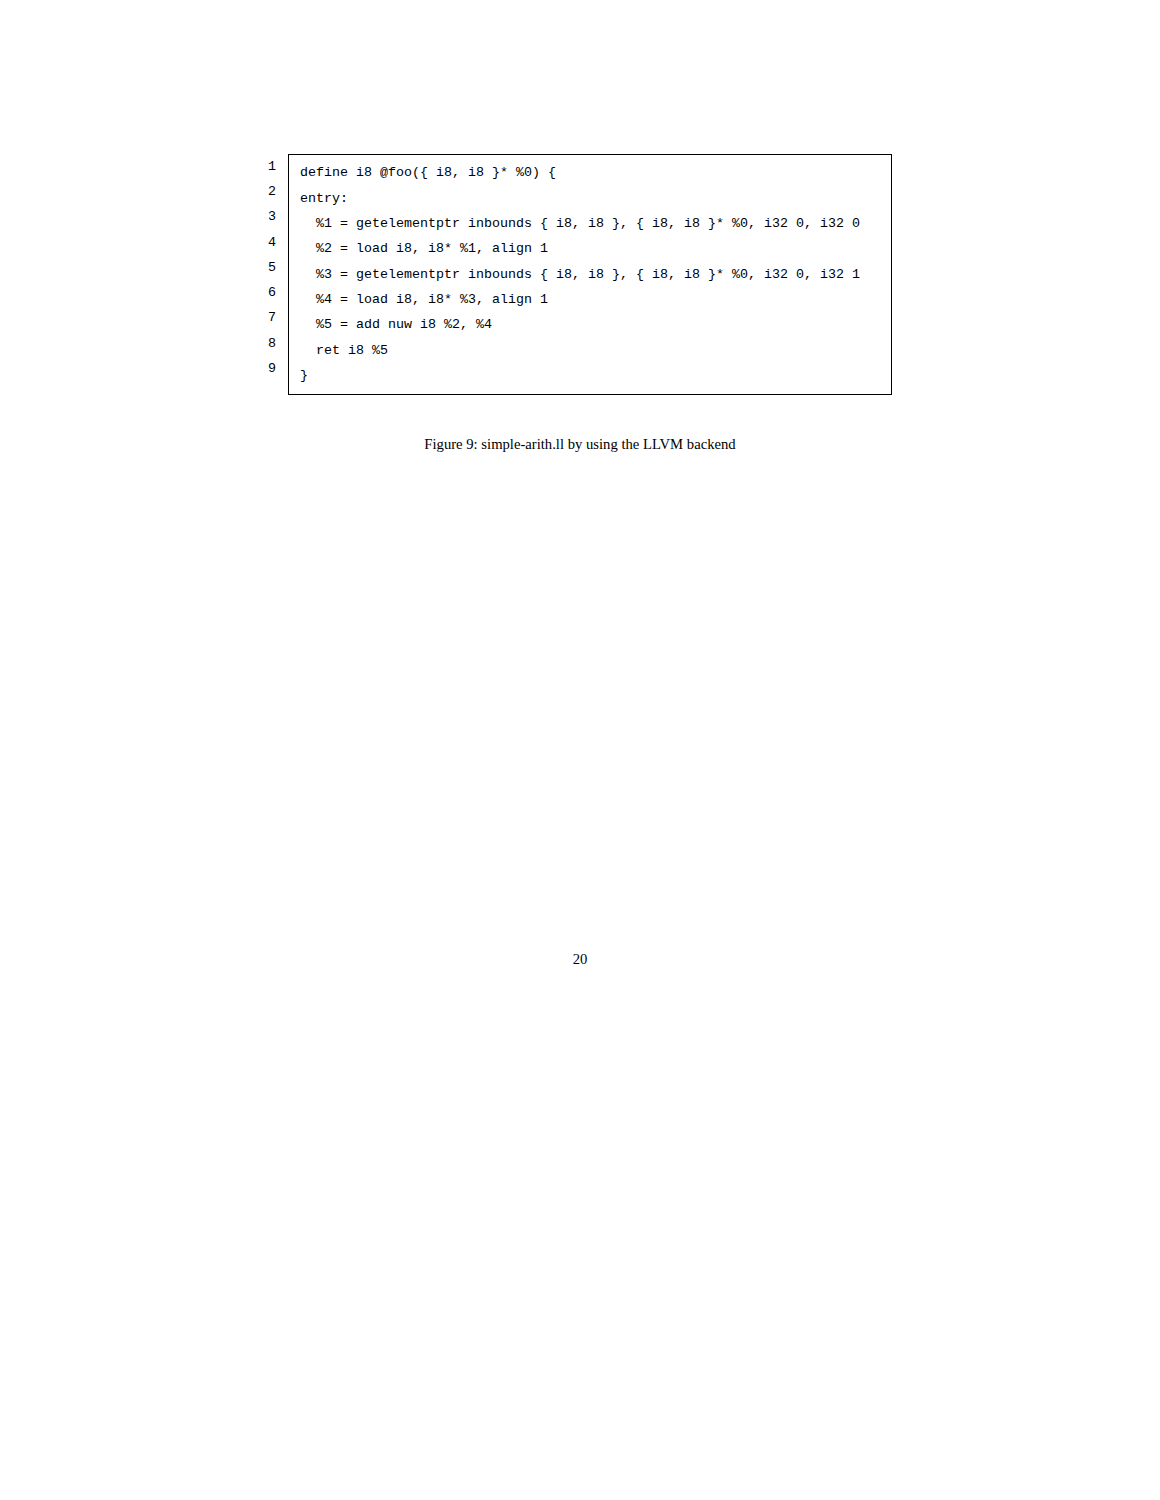1
2
3
4
5
6
7
8
9
define i8 @foo({ i8, i8 }* %0) {
entry:
  %1 = getelementptr inbounds { i8, i8 }, { i8, i8 }* %0, i32 0, i32 0
  %2 = load i8, i8* %1, align 1
  %3 = getelementptr inbounds { i8, i8 }, { i8, i8 }* %0, i32 0, i32 1
  %4 = load i8, i8* %3, align 1
  %5 = add nuw i8 %2, %4
  ret i8 %5
}
Figure 9: simple-arith.ll by using the LLVM backend
20